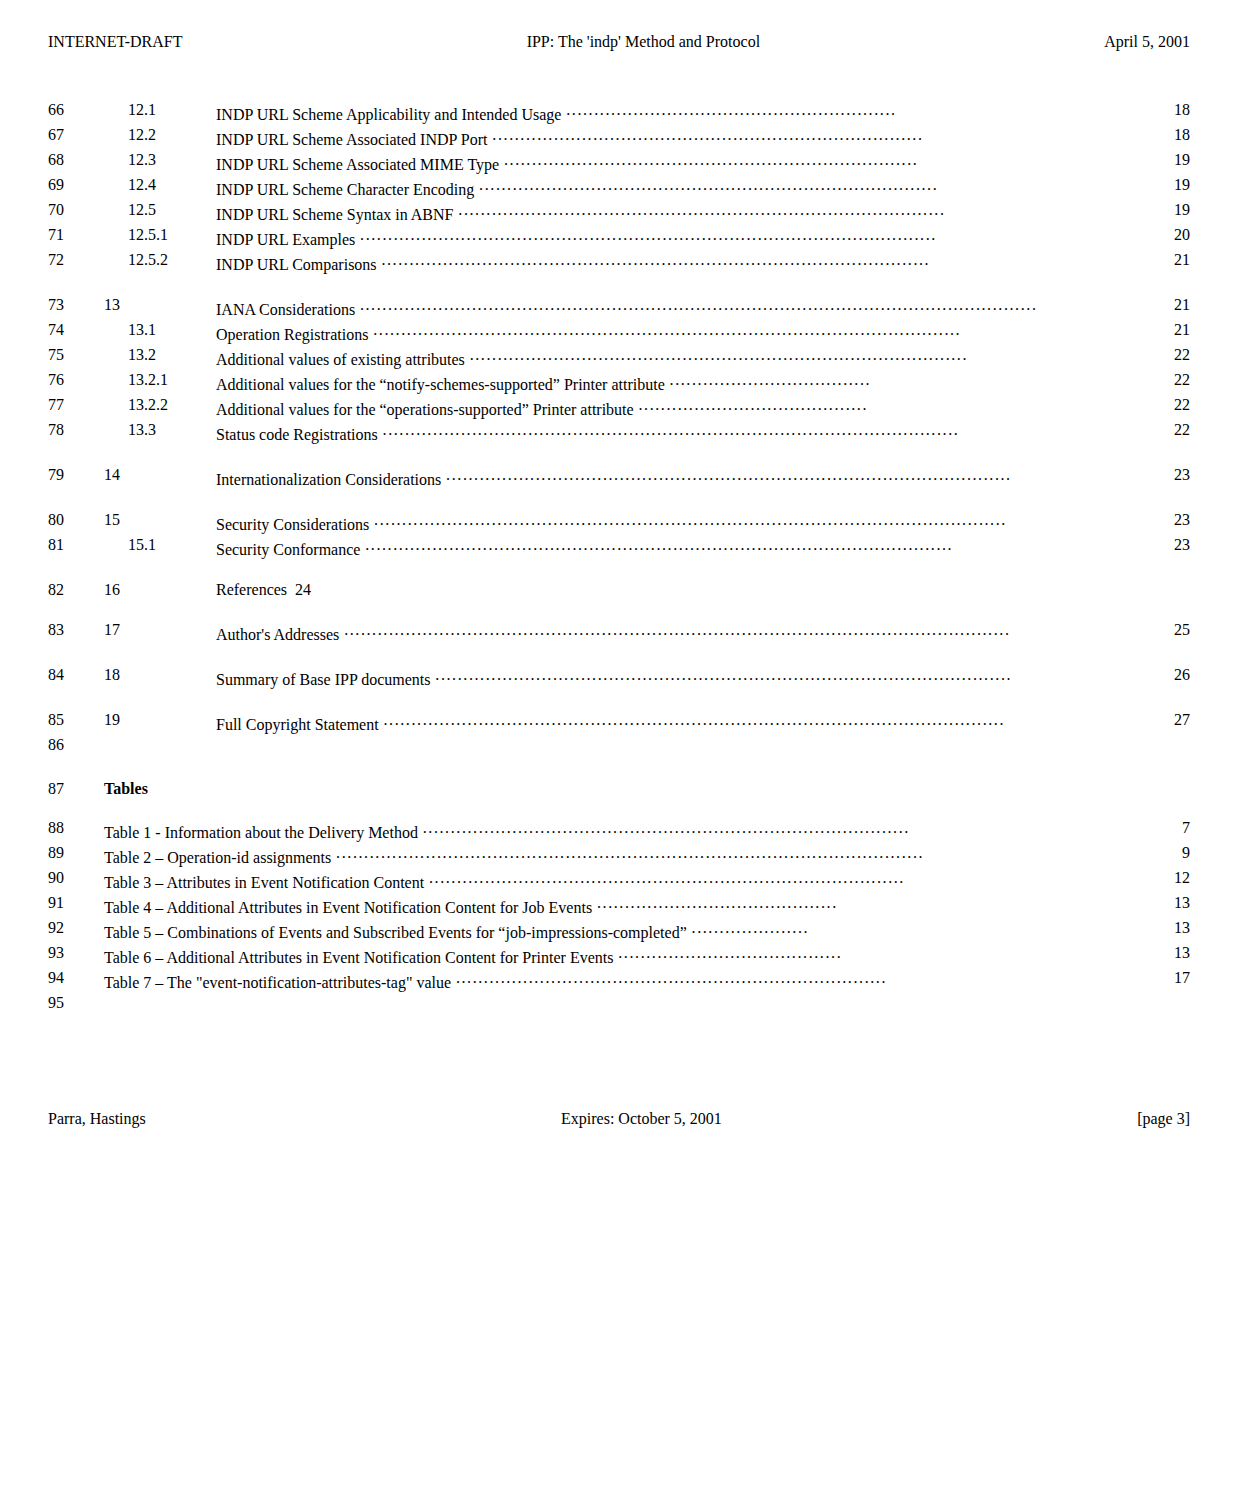INTERNET-DRAFT
IPP: The 'indp' Method and Protocol
April 5, 2001
| 66 | 12.1 | INDP URL Scheme Applicability and Intended Usage ........................................................... | 18 |
| 67 | 12.2 | INDP URL Scheme Associated INDP Port ............................................................................. | 18 |
| 68 | 12.3 | INDP URL Scheme Associated MIME Type .......................................................................... | 19 |
| 69 | 12.4 | INDP URL Scheme Character Encoding .................................................................................. | 19 |
| 70 | 12.5 | INDP URL Scheme Syntax in ABNF ....................................................................................... | 19 |
| 71 | 12.5.1 | INDP URL Examples ....................................................................................................... | 20 |
| 72 | 12.5.2 | INDP URL Comparisons .................................................................................................. | 21 |
| 73 | 13 | IANA Considerations ......................................................................................................................... | 21 |
| 74 | 13.1 | Operation Registrations ......................................................................................................... | 21 |
| 75 | 13.2 | Additional values of existing attributes ......................................................................................... | 22 |
| 76 | 13.2.1 | Additional values for the “notify-schemes-supported” Printer attribute .................................... | 22 |
| 77 | 13.2.2 | Additional values for the “operations-supported” Printer attribute ......................................... | 22 |
| 78 | 13.3 | Status code Registrations ....................................................................................................... | 22 |
| 79 | 14 | Internationalization Considerations ..................................................................................................... | 23 |
| 80 | 15 | Security Considerations ................................................................................................................. | 23 |
| 81 | 15.1 | Security Conformance ......................................................................................................... | 23 |
| 82 | 16 | References 24 | |
| 83 | 17 | Author's Addresses ....................................................................................................................... | 25 |
| 84 | 18 | Summary of Base IPP documents ....................................................................................................... | 26 |
| 85 | 19 | Full Copyright Statement ............................................................................................................... | 27 |
| 86 | | | |
| 87 | Tables | |
| 88 | Table 1 - Information about the Delivery Method ....................................................................................... | 7 |
| 89 | Table 2 – Operation-id assignments ......................................................................................................... | 9 |
| 90 | Table 3 – Attributes in Event Notification Content ..................................................................................... | 12 |
| 91 | Table 4 – Additional Attributes in Event Notification Content for Job Events ........................................... | 13 |
| 92 | Table 5 – Combinations of Events and Subscribed Events for “job-impressions-completed” ..................... | 13 |
| 93 | Table 6 – Additional Attributes in Event Notification Content for Printer Events ........................................ | 13 |
| 94 | Table 7 – The "event-notification-attributes-tag" value ............................................................................. | 17 |
| 95 | | |
Parra, Hastings
Expires: October 5, 2001
[page 3]